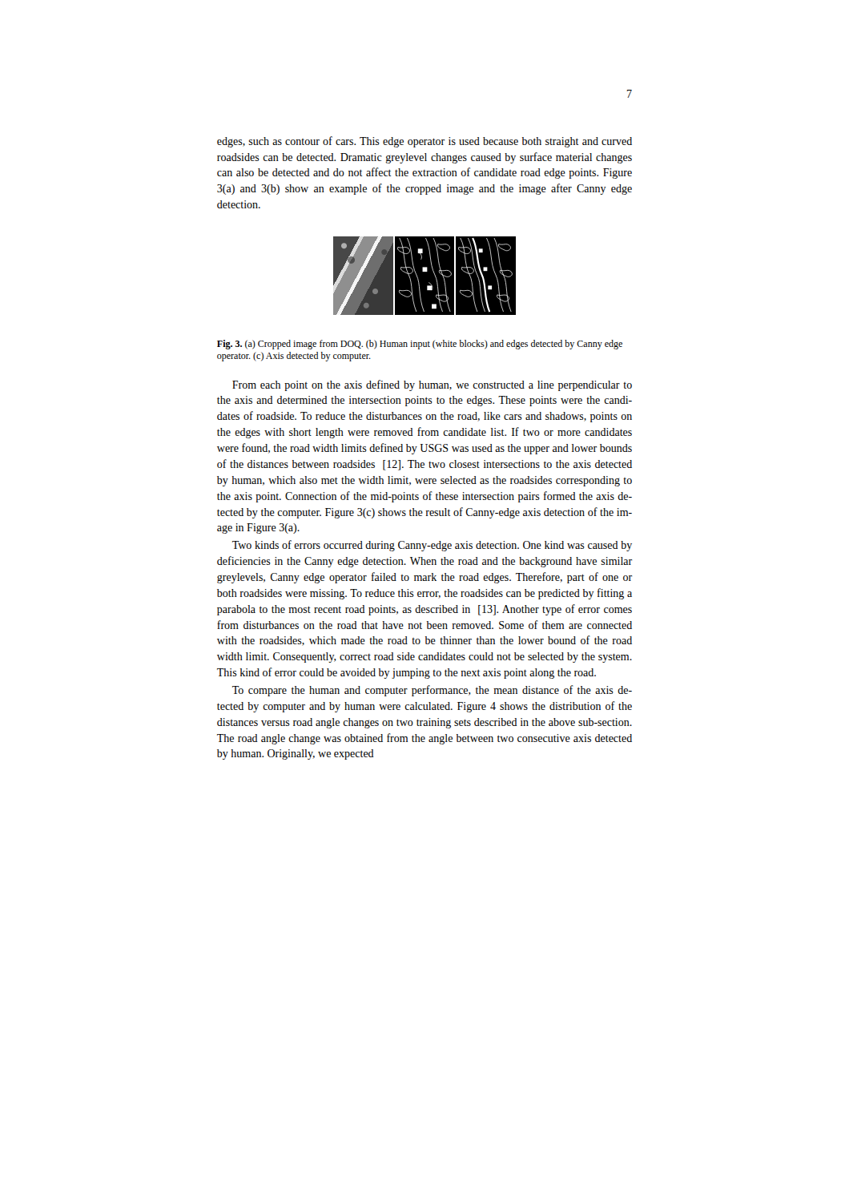7
edges, such as contour of cars. This edge operator is used because both straight and curved roadsides can be detected. Dramatic greylevel changes caused by surface material changes can also be detected and do not affect the extraction of candidate road edge points. Figure 3(a) and 3(b) show an example of the cropped image and the image after Canny edge detection.
(a)
(b)
(c)
Fig. 3. (a) Cropped image from DOQ. (b) Human input (white blocks) and edges detected by Canny edge operator. (c) Axis detected by computer.
From each point on the axis defined by human, we constructed a line perpendicular to the axis and determined the intersection points to the edges. These points were the candidates of roadside. To reduce the disturbances on the road, like cars and shadows, points on the edges with short length were removed from candidate list. If two or more candidates were found, the road width limits defined by USGS was used as the upper and lower bounds of the distances between roadsides [12]. The two closest intersections to the axis detected by human, which also met the width limit, were selected as the roadsides corresponding to the axis point. Connection of the mid-points of these intersection pairs formed the axis detected by the computer. Figure 3(c) shows the result of Canny-edge axis detection of the image in Figure 3(a).
Two kinds of errors occurred during Canny-edge axis detection. One kind was caused by deficiencies in the Canny edge detection. When the road and the background have similar greylevels, Canny edge operator failed to mark the road edges. Therefore, part of one or both roadsides were missing. To reduce this error, the roadsides can be predicted by fitting a parabola to the most recent road points, as described in [13]. Another type of error comes from disturbances on the road that have not been removed. Some of them are connected with the roadsides, which made the road to be thinner than the lower bound of the road width limit. Consequently, correct road side candidates could not be selected by the system. This kind of error could be avoided by jumping to the next axis point along the road.
To compare the human and computer performance, the mean distance of the axis detected by computer and by human were calculated. Figure 4 shows the distribution of the distances versus road angle changes on two training sets described in the above sub-section. The road angle change was obtained from the angle between two consecutive axis detected by human. Originally, we expected